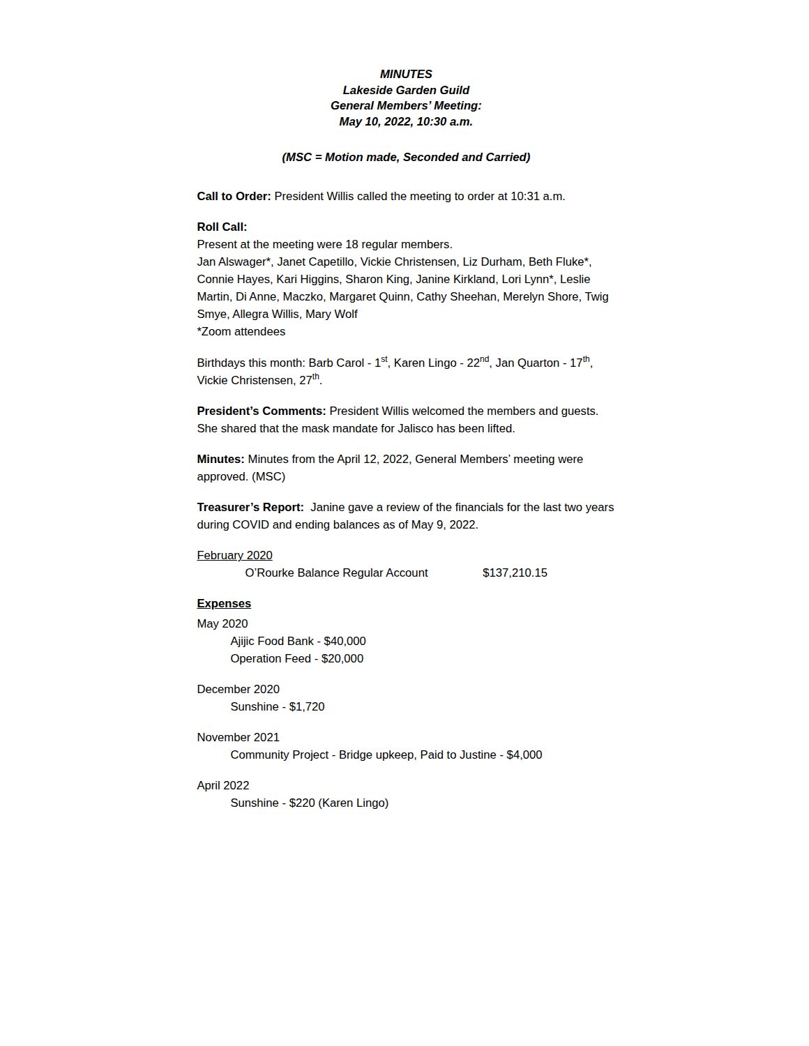MINUTES Lakeside Garden Guild General Members’ Meeting: May 10, 2022, 10:30 a.m.
(MSC = Motion made, Seconded and Carried)
Call to Order: President Willis called the meeting to order at 10:31 a.m.
Roll Call:
Present at the meeting were 18 regular members.
Jan Alswager*, Janet Capetillo, Vickie Christensen, Liz Durham, Beth Fluke*, Connie Hayes, Kari Higgins, Sharon King, Janine Kirkland, Lori Lynn*, Leslie Martin, Di Anne, Maczko, Margaret Quinn, Cathy Sheehan, Merelyn Shore, Twig Smye, Allegra Willis, Mary Wolf
*Zoom attendees
Birthdays this month: Barb Carol - 1st, Karen Lingo - 22nd, Jan Quarton - 17th, Vickie Christensen, 27th.
President’s Comments: President Willis welcomed the members and guests. She shared that the mask mandate for Jalisco has been lifted.
Minutes: Minutes from the April 12, 2022, General Members’ meeting were approved. (MSC)
Treasurer’s Report: Janine gave a review of the financials for the last two years during COVID and ending balances as of May 9, 2022.
February 2020
O’Rourke Balance Regular Account $137,210.15
Expenses
May 2020
Ajijic Food Bank - $40,000
Operation Feed - $20,000
December 2020
Sunshine - $1,720
November 2021
Community Project - Bridge upkeep, Paid to Justine - $4,000
April 2022
Sunshine - $220 (Karen Lingo)